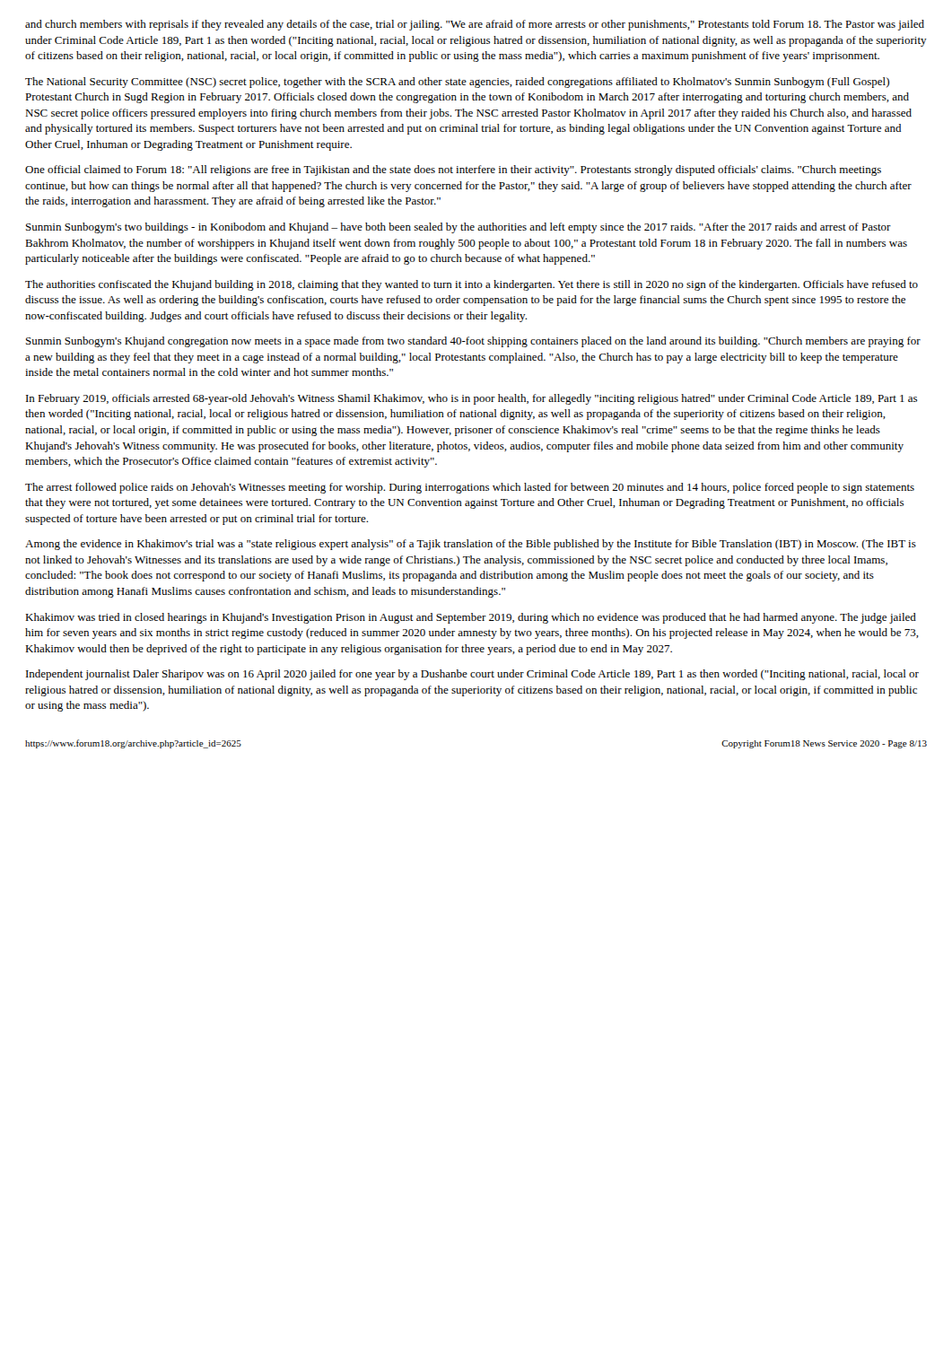and church members with reprisals if they revealed any details of the case, trial or jailing. "We are afraid of more arrests or other punishments," Protestants told Forum 18. The Pastor was jailed under Criminal Code Article 189, Part 1 as then worded ("Inciting national, racial, local or religious hatred or dissension, humiliation of national dignity, as well as propaganda of the superiority of citizens based on their religion, national, racial, or local origin, if committed in public or using the mass media"), which carries a maximum punishment of five years' imprisonment.
The National Security Committee (NSC) secret police, together with the SCRA and other state agencies, raided congregations affiliated to Kholmatov's Sunmin Sunbogym (Full Gospel) Protestant Church in Sugd Region in February 2017. Officials closed down the congregation in the town of Konibodom in March 2017 after interrogating and torturing church members, and NSC secret police officers pressured employers into firing church members from their jobs. The NSC arrested Pastor Kholmatov in April 2017 after they raided his Church also, and harassed and physically tortured its members. Suspect torturers have not been arrested and put on criminal trial for torture, as binding legal obligations under the UN Convention against Torture and Other Cruel, Inhuman or Degrading Treatment or Punishment require.
One official claimed to Forum 18: "All religions are free in Tajikistan and the state does not interfere in their activity". Protestants strongly disputed officials' claims. "Church meetings continue, but how can things be normal after all that happened? The church is very concerned for the Pastor," they said. "A large of group of believers have stopped attending the church after the raids, interrogation and harassment. They are afraid of being arrested like the Pastor."
Sunmin Sunbogym's two buildings - in Konibodom and Khujand – have both been sealed by the authorities and left empty since the 2017 raids. "After the 2017 raids and arrest of Pastor Bakhrom Kholmatov, the number of worshippers in Khujand itself went down from roughly 500 people to about 100," a Protestant told Forum 18 in February 2020. The fall in numbers was particularly noticeable after the buildings were confiscated. "People are afraid to go to church because of what happened."
The authorities confiscated the Khujand building in 2018, claiming that they wanted to turn it into a kindergarten. Yet there is still in 2020 no sign of the kindergarten. Officials have refused to discuss the issue. As well as ordering the building's confiscation, courts have refused to order compensation to be paid for the large financial sums the Church spent since 1995 to restore the now-confiscated building. Judges and court officials have refused to discuss their decisions or their legality.
Sunmin Sunbogym's Khujand congregation now meets in a space made from two standard 40-foot shipping containers placed on the land around its building. "Church members are praying for a new building as they feel that they meet in a cage instead of a normal building," local Protestants complained. "Also, the Church has to pay a large electricity bill to keep the temperature inside the metal containers normal in the cold winter and hot summer months."
In February 2019, officials arrested 68-year-old Jehovah's Witness Shamil Khakimov, who is in poor health, for allegedly "inciting religious hatred" under Criminal Code Article 189, Part 1 as then worded ("Inciting national, racial, local or religious hatred or dissension, humiliation of national dignity, as well as propaganda of the superiority of citizens based on their religion, national, racial, or local origin, if committed in public or using the mass media"). However, prisoner of conscience Khakimov's real "crime" seems to be that the regime thinks he leads Khujand's Jehovah's Witness community. He was prosecuted for books, other literature, photos, videos, audios, computer files and mobile phone data seized from him and other community members, which the Prosecutor's Office claimed contain "features of extremist activity".
The arrest followed police raids on Jehovah's Witnesses meeting for worship. During interrogations which lasted for between 20 minutes and 14 hours, police forced people to sign statements that they were not tortured, yet some detainees were tortured. Contrary to the UN Convention against Torture and Other Cruel, Inhuman or Degrading Treatment or Punishment, no officials suspected of torture have been arrested or put on criminal trial for torture.
Among the evidence in Khakimov's trial was a "state religious expert analysis" of a Tajik translation of the Bible published by the Institute for Bible Translation (IBT) in Moscow. (The IBT is not linked to Jehovah's Witnesses and its translations are used by a wide range of Christians.) The analysis, commissioned by the NSC secret police and conducted by three local Imams, concluded: "The book does not correspond to our society of Hanafi Muslims, its propaganda and distribution among the Muslim people does not meet the goals of our society, and its distribution among Hanafi Muslims causes confrontation and schism, and leads to misunderstandings."
Khakimov was tried in closed hearings in Khujand's Investigation Prison in August and September 2019, during which no evidence was produced that he had harmed anyone. The judge jailed him for seven years and six months in strict regime custody (reduced in summer 2020 under amnesty by two years, three months). On his projected release in May 2024, when he would be 73, Khakimov would then be deprived of the right to participate in any religious organisation for three years, a period due to end in May 2027.
Independent journalist Daler Sharipov was on 16 April 2020 jailed for one year by a Dushanbe court under Criminal Code Article 189, Part 1 as then worded ("Inciting national, racial, local or religious hatred or dissension, humiliation of national dignity, as well as propaganda of the superiority of citizens based on their religion, national, racial, or local origin, if committed in public or using the mass media").
https://www.forum18.org/archive.php?article_id=2625 Copyright Forum18 News Service 2020 - Page 8/13